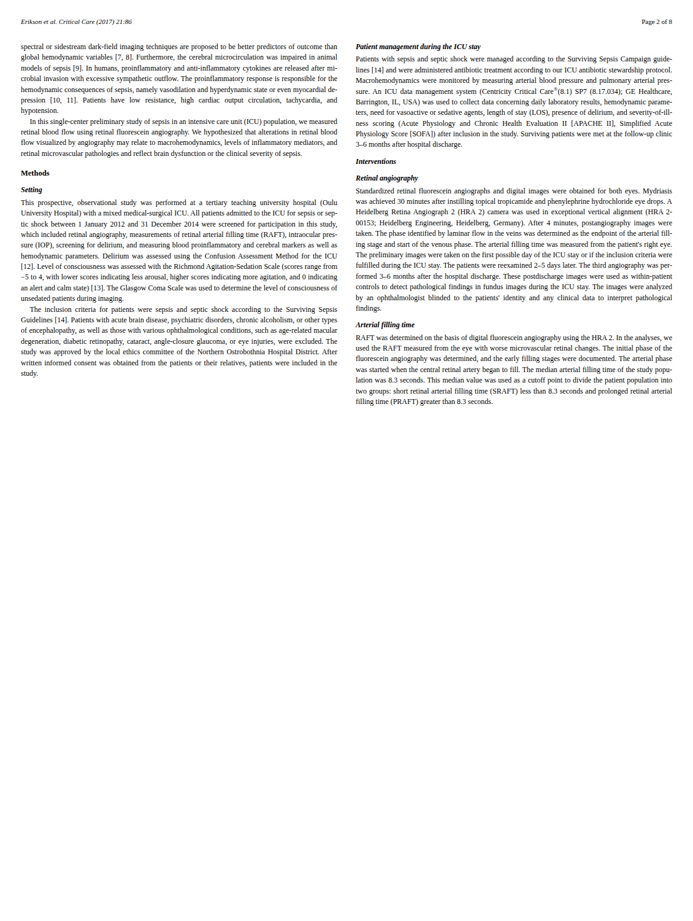Erikson et al. Critical Care (2017) 21:86 Page 2 of 8
spectral or sidestream dark-field imaging techniques are proposed to be better predictors of outcome than global hemodynamic variables [7, 8]. Furthermore, the cerebral microcirculation was impaired in animal models of sepsis [9]. In humans, proinflammatory and anti-inflammatory cytokines are released after microbial invasion with excessive sympathetic outflow. The proinflammatory response is responsible for the hemodynamic consequences of sepsis, namely vasodilation and hyperdynamic state or even myocardial depression [10, 11]. Patients have low resistance, high cardiac output circulation, tachycardia, and hypotension.
In this single-center preliminary study of sepsis in an intensive care unit (ICU) population, we measured retinal blood flow using retinal fluorescein angiography. We hypothesized that alterations in retinal blood flow visualized by angiography may relate to macrohemodynamics, levels of inflammatory mediators, and retinal microvascular pathologies and reflect brain dysfunction or the clinical severity of sepsis.
Methods
Setting
This prospective, observational study was performed at a tertiary teaching university hospital (Oulu University Hospital) with a mixed medical-surgical ICU. All patients admitted to the ICU for sepsis or septic shock between 1 January 2012 and 31 December 2014 were screened for participation in this study, which included retinal angiography, measurements of retinal arterial filling time (RAFT), intraocular pressure (IOP), screening for delirium, and measuring blood proinflammatory and cerebral markers as well as hemodynamic parameters. Delirium was assessed using the Confusion Assessment Method for the ICU [12]. Level of consciousness was assessed with the Richmond Agitation-Sedation Scale (scores range from −5 to 4, with lower scores indicating less arousal, higher scores indicating more agitation, and 0 indicating an alert and calm state) [13]. The Glasgow Coma Scale was used to determine the level of consciousness of unsedated patients during imaging.
The inclusion criteria for patients were sepsis and septic shock according to the Surviving Sepsis Guidelines [14]. Patients with acute brain disease, psychiatric disorders, chronic alcoholism, or other types of encephalopathy, as well as those with various ophthalmological conditions, such as age-related macular degeneration, diabetic retinopathy, cataract, angle-closure glaucoma, or eye injuries, were excluded. The study was approved by the local ethics committee of the Northern Ostrobothnia Hospital District. After written informed consent was obtained from the patients or their relatives, patients were included in the study.
Patient management during the ICU stay
Patients with sepsis and septic shock were managed according to the Surviving Sepsis Campaign guidelines [14] and were administered antibiotic treatment according to our ICU antibiotic stewardship protocol. Macrohemodynamics were monitored by measuring arterial blood pressure and pulmonary arterial pressure. An ICU data management system (Centricity Critical Care®(8.1) SP7 (8.17.034); GE Healthcare, Barrington, IL, USA) was used to collect data concerning daily laboratory results, hemodynamic parameters, need for vasoactive or sedative agents, length of stay (LOS), presence of delirium, and severity-of-illness scoring (Acute Physiology and Chronic Health Evaluation II [APACHE II], Simplified Acute Physiology Score [SOFA]) after inclusion in the study. Surviving patients were met at the follow-up clinic 3–6 months after hospital discharge.
Interventions
Retinal angiography
Standardized retinal fluorescein angiographs and digital images were obtained for both eyes. Mydriasis was achieved 30 minutes after instilling topical tropicamide and phenylephrine hydrochloride eye drops. A Heidelberg Retina Angiograph 2 (HRA 2) camera was used in exceptional vertical alignment (HRA 2-00153; Heidelberg Engineering, Heidelberg, Germany). After 4 minutes, postangiography images were taken. The phase identified by laminar flow in the veins was determined as the endpoint of the arterial filling stage and start of the venous phase. The arterial filling time was measured from the patient's right eye. The preliminary images were taken on the first possible day of the ICU stay or if the inclusion criteria were fulfilled during the ICU stay. The patients were reexamined 2–5 days later. The third angiography was performed 3–6 months after the hospital discharge. These postdischarge images were used as within-patient controls to detect pathological findings in fundus images during the ICU stay. The images were analyzed by an ophthalmologist blinded to the patients' identity and any clinical data to interpret pathological findings.
Arterial filling time
RAFT was determined on the basis of digital fluorescein angiography using the HRA 2. In the analyses, we used the RAFT measured from the eye with worse microvascular retinal changes. The initial phase of the fluorescein angiography was determined, and the early filling stages were documented. The arterial phase was started when the central retinal artery began to fill. The median arterial filling time of the study population was 8.3 seconds. This median value was used as a cutoff point to divide the patient population into two groups: short retinal arterial filling time (SRAFT) less than 8.3 seconds and prolonged retinal arterial filling time (PRAFT) greater than 8.3 seconds.